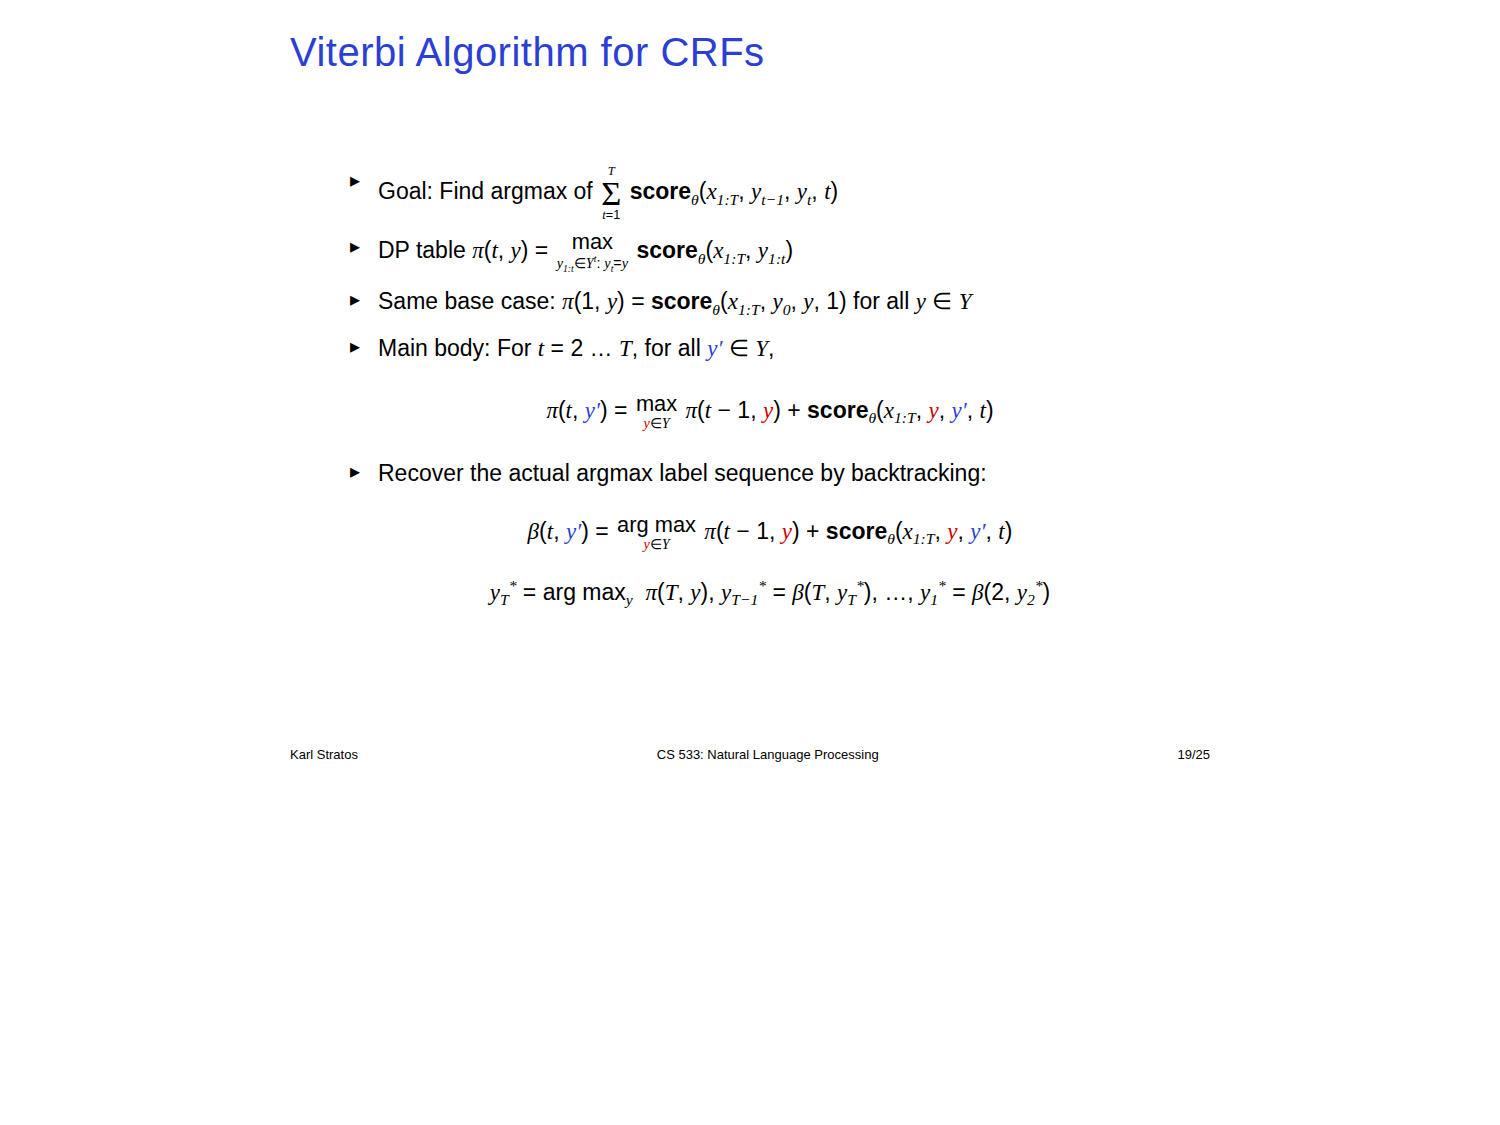Viterbi Algorithm for CRFs
Goal: Find argmax of TΣt=1 scoreθ(x1:T, yt−1, yt, t)
DP table π(t, y) = max y1:t∈Yt: yt=y scoreθ(x1:T, y1:t)
Same base case: π(1, y) = scoreθ(x1:T, y0, y, 1) for all y ∈ Y
Main body: For t = 2 … T, for all y′ ∈ Y,
π(t, y′) = max y∈Y π(t − 1, y) + scoreθ(x1:T, y, y′, t)
Recover the actual argmax label sequence by backtracking:
β(t, y′) = arg max y∈Y π(t − 1, y) + scoreθ(x1:T, y, y′, t)
yT* = arg maxy π(T, y), yT−1* = β(T, yT*), …, y1* = β(2, y2*)
Karl Stratos CS 533: Natural Language Processing 19/25